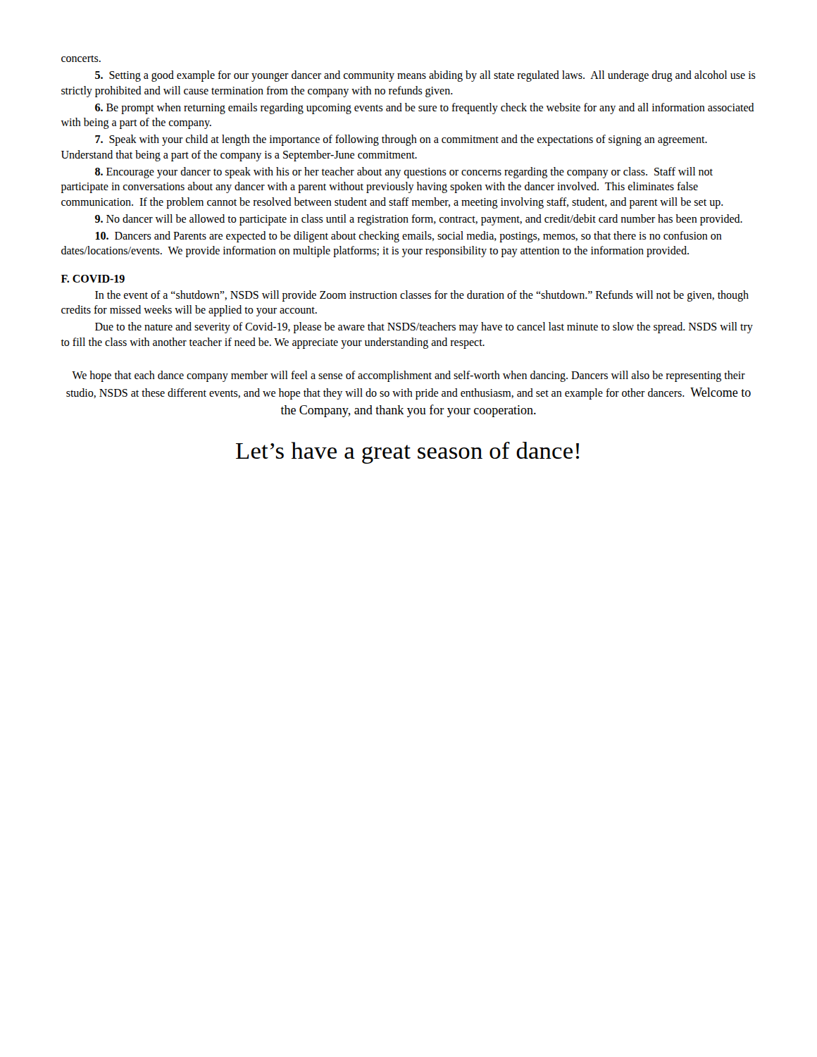concerts.
5. Setting a good example for our younger dancer and community means abiding by all state regulated laws. All underage drug and alcohol use is strictly prohibited and will cause termination from the company with no refunds given.
6. Be prompt when returning emails regarding upcoming events and be sure to frequently check the website for any and all information associated with being a part of the company.
7. Speak with your child at length the importance of following through on a commitment and the expectations of signing an agreement. Understand that being a part of the company is a September-June commitment.
8. Encourage your dancer to speak with his or her teacher about any questions or concerns regarding the company or class. Staff will not participate in conversations about any dancer with a parent without previously having spoken with the dancer involved. This eliminates false communication. If the problem cannot be resolved between student and staff member, a meeting involving staff, student, and parent will be set up.
9. No dancer will be allowed to participate in class until a registration form, contract, payment, and credit/debit card number has been provided.
10. Dancers and Parents are expected to be diligent about checking emails, social media, postings, memos, so that there is no confusion on dates/locations/events. We provide information on multiple platforms; it is your responsibility to pay attention to the information provided.
F. COVID-19
In the event of a “shutdown”, NSDS will provide Zoom instruction classes for the duration of the “shutdown.” Refunds will not be given, though credits for missed weeks will be applied to your account.
Due to the nature and severity of Covid-19, please be aware that NSDS/teachers may have to cancel last minute to slow the spread. NSDS will try to fill the class with another teacher if need be. We appreciate your understanding and respect.
We hope that each dance company member will feel a sense of accomplishment and self-worth when dancing. Dancers will also be representing their studio, NSDS at these different events, and we hope that they will do so with pride and enthusiasm, and set an example for other dancers. Welcome to the Company, and thank you for your cooperation.
Let’s have a great season of dance!